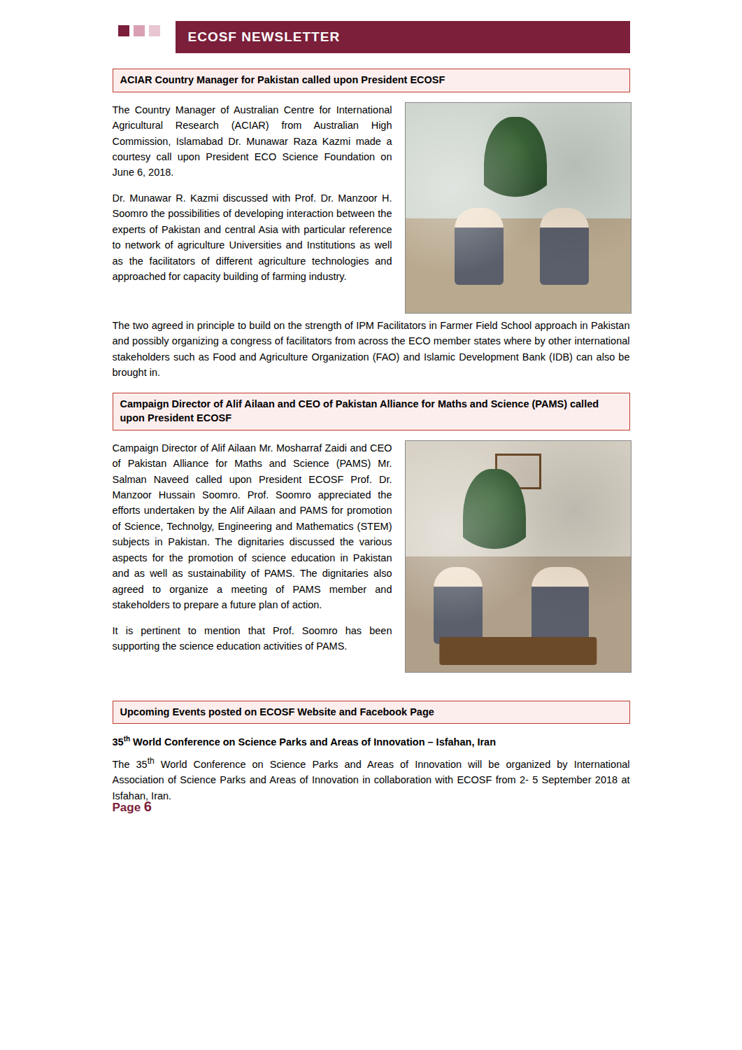ECOSF NEWSLETTER
ACIAR Country Manager for Pakistan called upon President ECOSF
The Country Manager of Australian Centre for International Agricultural Research (ACIAR) from Australian High Commission, Islamabad Dr. Munawar Raza Kazmi made a courtesy call upon President ECO Science Foundation on June 6, 2018.
Dr. Munawar R. Kazmi discussed with Prof. Dr. Manzoor H. Soomro the possibilities of developing interaction between the experts of Pakistan and central Asia with particular reference to network of agriculture Universities and Institutions as well as the facilitators of different agriculture technologies and approached for capacity building of farming industry.
The two agreed in principle to build on the strength of IPM Facilitators in Farmer Field School approach in Pakistan and possibly organizing a congress of facilitators from across the ECO member states where by other international stakeholders such as Food and Agriculture Organization (FAO) and Islamic Development Bank (IDB) can also be brought in.
Campaign Director of Alif Ailaan and CEO of Pakistan Alliance for Maths and Science (PAMS) called upon President ECOSF
Campaign Director of Alif Ailaan Mr. Mosharraf Zaidi and CEO of Pakistan Alliance for Maths and Science (PAMS) Mr. Salman Naveed called upon President ECOSF Prof. Dr. Manzoor Hussain Soomro. Prof. Soomro appreciated the efforts undertaken by the Alif Ailaan and PAMS for promotion of Science, Technolgy, Engineering and Mathematics (STEM) subjects in Pakistan. The dignitaries discussed the various aspects for the promotion of science education in Pakistan and as well as sustainability of PAMS. The dignitaries also agreed to organize a meeting of PAMS member and stakeholders to prepare a future plan of action.
It is pertinent to mention that Prof. Soomro has been supporting the science education activities of PAMS.
Upcoming Events posted on ECOSF Website and Facebook Page
35th World Conference on Science Parks and Areas of Innovation – Isfahan, Iran
The 35th World Conference on Science Parks and Areas of Innovation will be organized by International Association of Science Parks and Areas of Innovation in collaboration with ECOSF from 2- 5 September 2018 at Isfahan, Iran.
Page 6